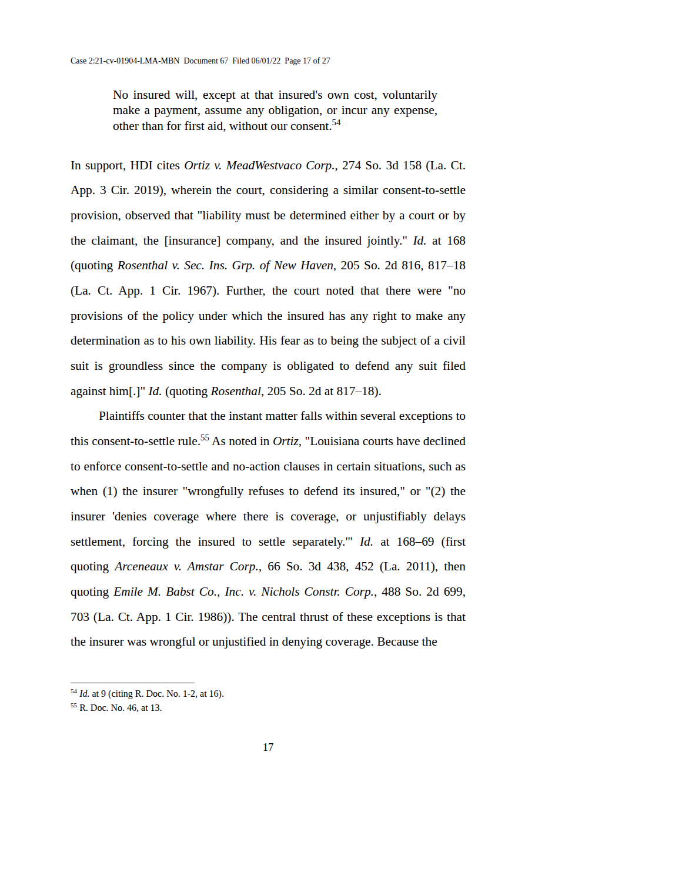Case 2:21-cv-01904-LMA-MBN Document 67 Filed 06/01/22 Page 17 of 27
No insured will, except at that insured's own cost, voluntarily make a payment, assume any obligation, or incur any expense, other than for first aid, without our consent.54
In support, HDI cites Ortiz v. MeadWestvaco Corp., 274 So. 3d 158 (La. Ct. App. 3 Cir. 2019), wherein the court, considering a similar consent-to-settle provision, observed that "liability must be determined either by a court or by the claimant, the [insurance] company, and the insured jointly." Id. at 168 (quoting Rosenthal v. Sec. Ins. Grp. of New Haven, 205 So. 2d 816, 817–18 (La. Ct. App. 1 Cir. 1967). Further, the court noted that there were "no provisions of the policy under which the insured has any right to make any determination as to his own liability. His fear as to being the subject of a civil suit is groundless since the company is obligated to defend any suit filed against him[.]" Id. (quoting Rosenthal, 205 So. 2d at 817–18).
Plaintiffs counter that the instant matter falls within several exceptions to this consent-to-settle rule.55 As noted in Ortiz, "Louisiana courts have declined to enforce consent-to-settle and no-action clauses in certain situations, such as when (1) the insurer "wrongfully refuses to defend its insured," or "(2) the insurer 'denies coverage where there is coverage, or unjustifiably delays settlement, forcing the insured to settle separately.'" Id. at 168–69 (first quoting Arceneaux v. Amstar Corp., 66 So. 3d 438, 452 (La. 2011), then quoting Emile M. Babst Co., Inc. v. Nichols Constr. Corp., 488 So. 2d 699, 703 (La. Ct. App. 1 Cir. 1986)). The central thrust of these exceptions is that the insurer was wrongful or unjustified in denying coverage. Because the
54 Id. at 9 (citing R. Doc. No. 1-2, at 16).
55 R. Doc. No. 46, at 13.
17